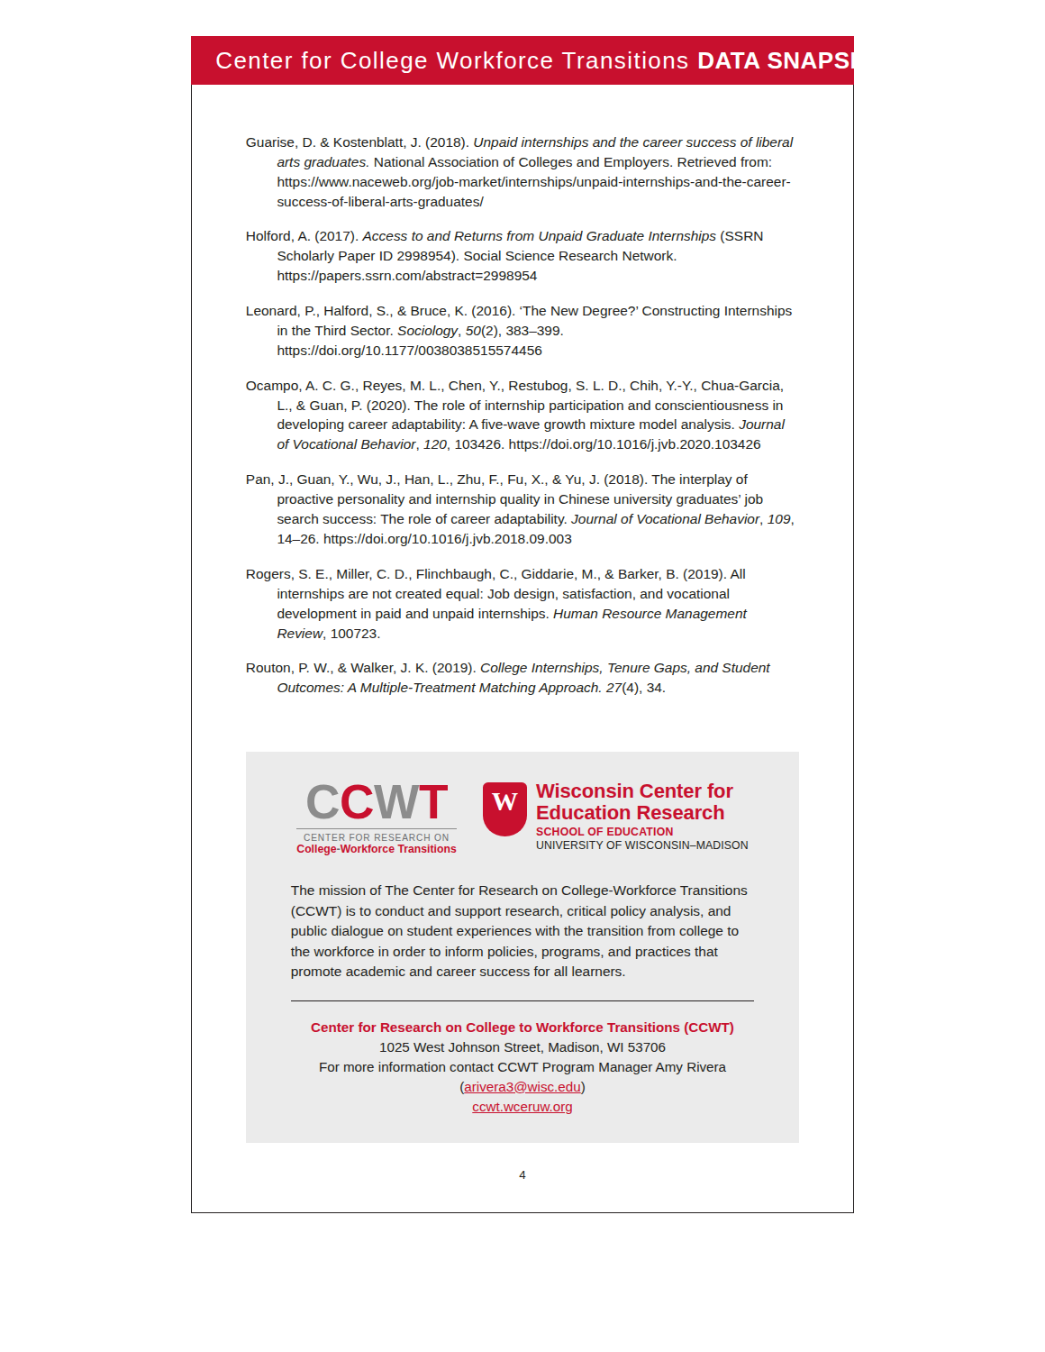Center for College Workforce Transitions DATA SNAPSHOT #1
Guarise, D. & Kostenblatt, J. (2018). Unpaid internships and the career success of liberal arts graduates. National Association of Colleges and Employers. Retrieved from: https://www.naceweb.org/job-market/internships/unpaid-internships-and-the-career-success-of-liberal-arts-graduates/
Holford, A. (2017). Access to and Returns from Unpaid Graduate Internships (SSRN Scholarly Paper ID 2998954). Social Science Research Network. https://papers.ssrn.com/abstract=2998954
Leonard, P., Halford, S., & Bruce, K. (2016). ‘The New Degree?’ Constructing Internships in the Third Sector. Sociology, 50(2), 383–399. https://doi.org/10.1177/0038038515574456
Ocampo, A. C. G., Reyes, M. L., Chen, Y., Restubog, S. L. D., Chih, Y.-Y., Chua-Garcia, L., & Guan, P. (2020). The role of internship participation and conscientiousness in developing career adaptability: A five-wave growth mixture model analysis. Journal of Vocational Behavior, 120, 103426. https://doi.org/10.1016/j.jvb.2020.103426
Pan, J., Guan, Y., Wu, J., Han, L., Zhu, F., Fu, X., & Yu, J. (2018). The interplay of proactive personality and internship quality in Chinese university graduates’ job search success: The role of career adaptability. Journal of Vocational Behavior, 109, 14–26. https://doi.org/10.1016/j.jvb.2018.09.003
Rogers, S. E., Miller, C. D., Flinchbaugh, C., Giddarie, M., & Barker, B. (2019). All internships are not created equal: Job design, satisfaction, and vocational development in paid and unpaid internships. Human Resource Management Review, 100723.
Routon, P. W., & Walker, J. K. (2019). College Internships, Tenure Gaps, and Student Outcomes: A Multiple-Treatment Matching Approach. 27(4), 34.
CCWT
Center for Research on
College-Workforce Transitions
Wisconsin Center for
Education Research
SCHOOL OF EDUCATION
UNIVERSITY OF WISCONSIN–MADISON
The mission of The Center for Research on College-Workforce Transitions (CCWT) is to conduct and support research, critical policy analysis, and public dialogue on student experiences with the transition from college to the workforce in order to inform policies, programs, and practices that promote academic and career success for all learners.
Center for Research on College to Workforce Transitions (CCWT)
1025 West Johnson Street, Madison, WI 53706
For more information contact CCWT Program Manager Amy Rivera (arivera3@wisc.edu)
ccwt.wceruw.org
4